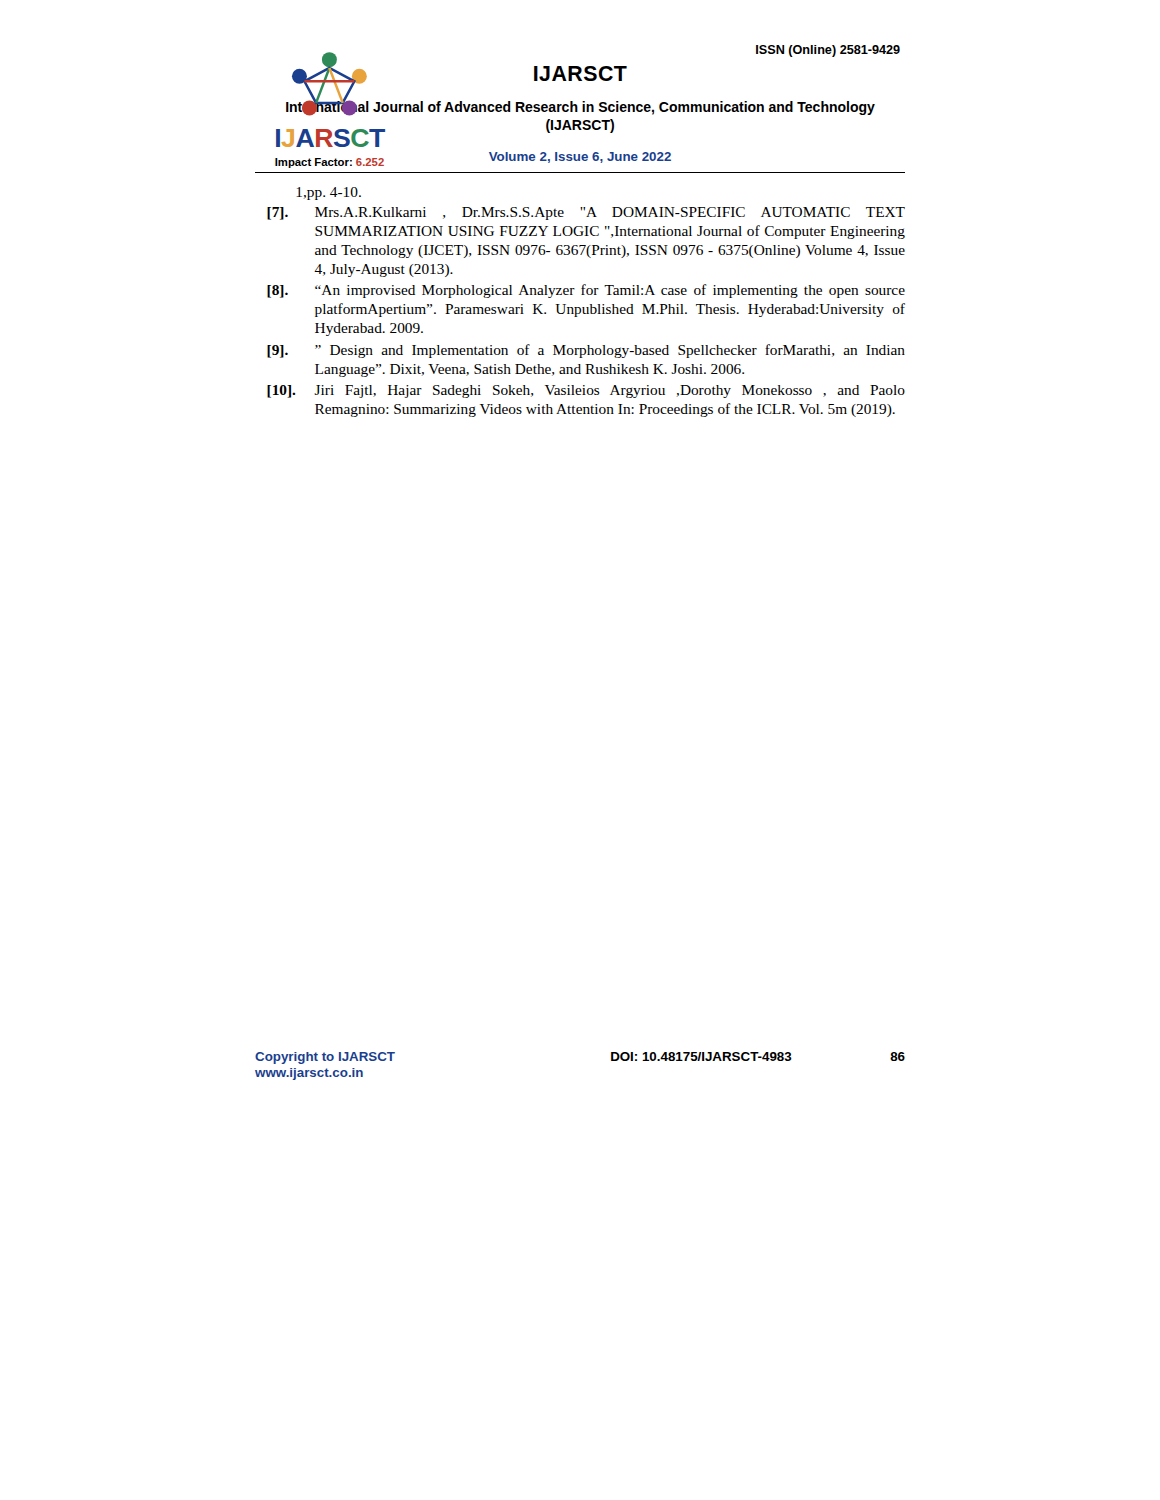IJARSCT
Impact Factor: 6.252
ISSN (Online) 2581-9429
IJARSCT
International Journal of Advanced Research in Science, Communication and Technology (IJARSCT)
Volume 2, Issue 6, June 2022
1,pp. 4-10.
[7]. Mrs.A.R.Kulkarni , Dr.Mrs.S.S.Apte "A DOMAIN-SPECIFIC AUTOMATIC TEXT SUMMARIZATION USING FUZZY LOGIC ",International Journal of Computer Engineering and Technology (IJCET), ISSN 0976- 6367(Print), ISSN 0976 - 6375(Online) Volume 4, Issue 4, July-August (2013).
[8].“An improvised Morphological Analyzer for Tamil:A case of implementing the open source platformApertium”. Parameswari K. Unpublished M.Phil. Thesis. Hyderabad:University of Hyderabad. 2009.
[9].” Design and Implementation of a Morphology-based Spellchecker forMarathi, an Indian Language”. Dixit, Veena, Satish Dethe, and Rushikesh K. Joshi. 2006.
[10]. Jiri Fajtl, Hajar Sadeghi Sokeh, Vasileios Argyriou ,Dorothy Monekosso , and Paolo Remagnino: Summarizing Videos with Attention In: Proceedings of the ICLR. Vol. 5m (2019).
| Copyright to IJARSCT | DOI: 10.48175/IJARSCT-4983 | 86 |
| www.ijarsct.co.in | | |